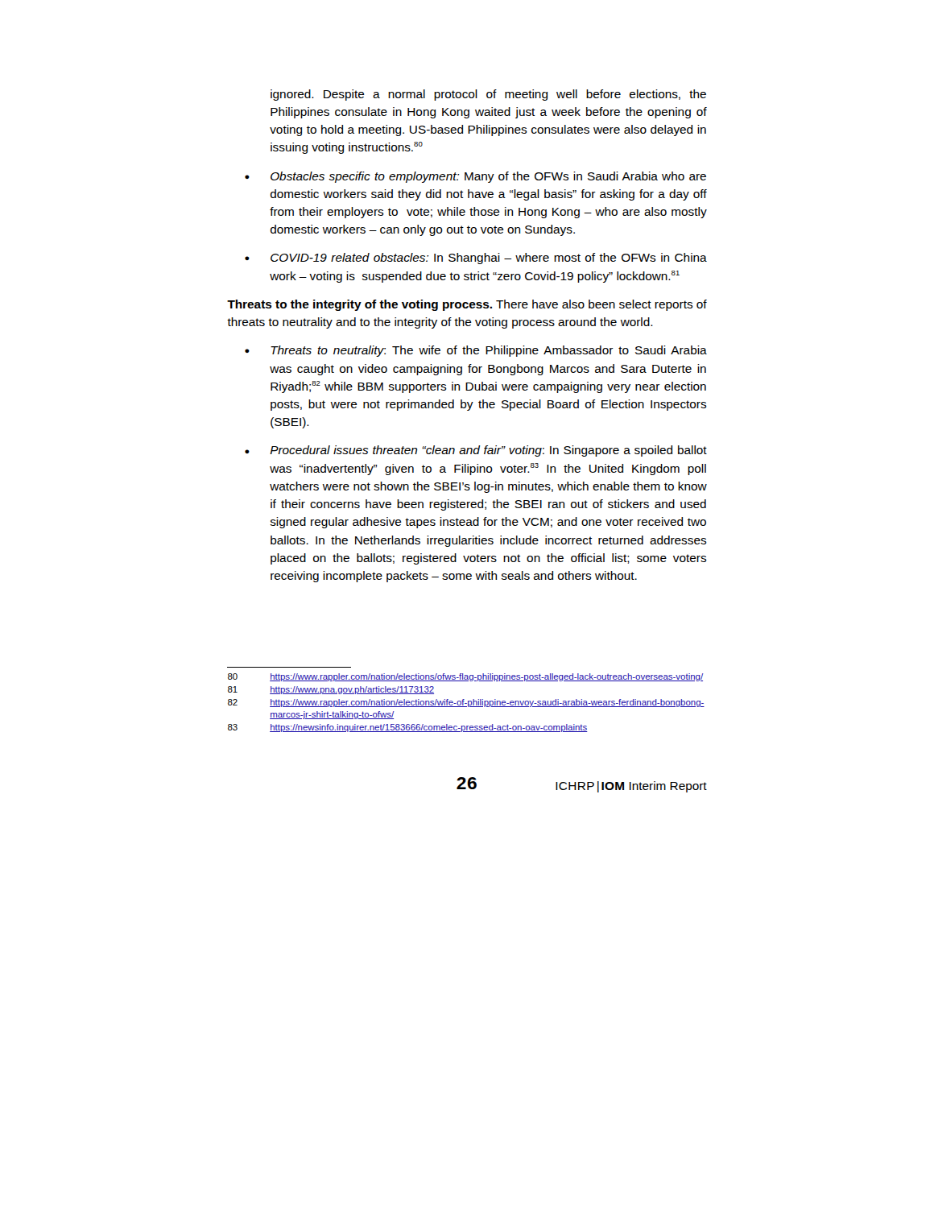ignored. Despite a normal protocol of meeting well before elections, the Philippines consulate in Hong Kong waited just a week before the opening of voting to hold a meeting. US-based Philippines consulates were also delayed in issuing voting instructions.80
Obstacles specific to employment: Many of the OFWs in Saudi Arabia who are domestic workers said they did not have a “legal basis” for asking for a day off from their employers to vote; while those in Hong Kong – who are also mostly domestic workers – can only go out to vote on Sundays.
COVID-19 related obstacles: In Shanghai – where most of the OFWs in China work – voting is suspended due to strict “zero Covid-19 policy” lockdown.81
Threats to the integrity of the voting process. There have also been select reports of threats to neutrality and to the integrity of the voting process around the world.
Threats to neutrality: The wife of the Philippine Ambassador to Saudi Arabia was caught on video campaigning for Bongbong Marcos and Sara Duterte in Riyadh;82 while BBM supporters in Dubai were campaigning very near election posts, but were not reprimanded by the Special Board of Election Inspectors (SBEI).
Procedural issues threaten “clean and fair” voting: In Singapore a spoiled ballot was “inadvertently” given to a Filipino voter.83 In the United Kingdom poll watchers were not shown the SBEI’s log-in minutes, which enable them to know if their concerns have been registered; the SBEI ran out of stickers and used signed regular adhesive tapes instead for the VCM; and one voter received two ballots. In the Netherlands irregularities include incorrect returned addresses placed on the ballots; registered voters not on the official list; some voters receiving incomplete packets – some with seals and others without.
80
https://www.rappler.com/nation/elections/ofws-flag-philippines-post-alleged-lack-outreach-overseas-voting/
81
https://www.pna.gov.ph/articles/1173132
82
https://www.rappler.com/nation/elections/wife-of-philippine-envoy-saudi-arabia-wears-ferdinand-bongbong-marcos-jr-shirt-talking-to-ofws/
83
https://newsinfo.inquirer.net/1583666/comelec-pressed-act-on-oav-complaints
26
ICHRP|IOM Interim Report